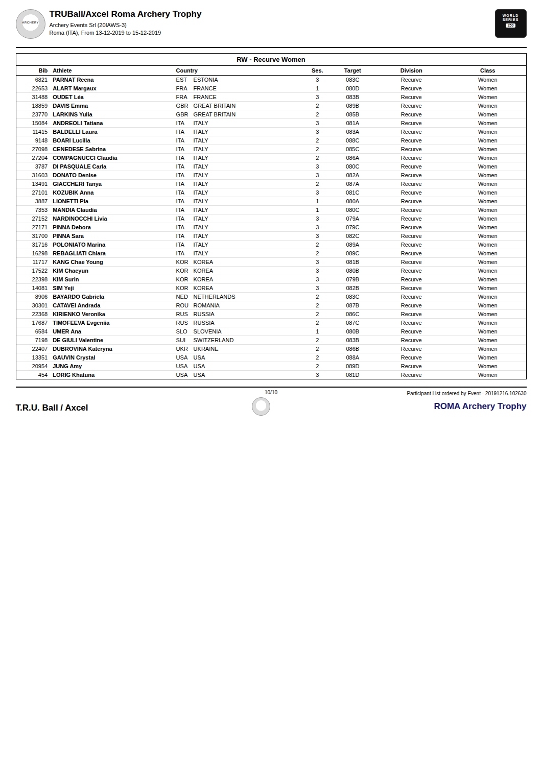ARCHERY
TRUBall/Axcel Roma Archery Trophy
Archery Events Srl (20IAWS-3)
Roma (ITA), From 13-12-2019 to 15-12-2019
WORLD
SERIES
250
RW - Recurve Women
| Bib | Athlete | Country | Ses. | Target | Division | Class |
| --- | --- | --- | --- | --- | --- | --- |
| 6821 | PARNAT Reena | EST ESTONIA | 3 | 083C | Recurve | Women |
| 22653 | ALART Margaux | FRA FRANCE | 1 | 080D | Recurve | Women |
| 31488 | OUDET Léa | FRA FRANCE | 3 | 083B | Recurve | Women |
| 18859 | DAVIS Emma | GBR GREAT BRITAIN | 2 | 089B | Recurve | Women |
| 23770 | LARKINS Yulia | GBR GREAT BRITAIN | 2 | 085B | Recurve | Women |
| 15084 | ANDREOLI Tatiana | ITA ITALY | 3 | 081A | Recurve | Women |
| 11415 | BALDELLI Laura | ITA ITALY | 3 | 083A | Recurve | Women |
| 9148 | BOARI Lucilla | ITA ITALY | 2 | 088C | Recurve | Women |
| 27098 | CENEDESE Sabrina | ITA ITALY | 2 | 085C | Recurve | Women |
| 27204 | COMPAGNUCCI Claudia | ITA ITALY | 2 | 086A | Recurve | Women |
| 3787 | DI PASQUALE Carla | ITA ITALY | 3 | 080C | Recurve | Women |
| 31603 | DONATO Denise | ITA ITALY | 3 | 082A | Recurve | Women |
| 13491 | GIACCHERI Tanya | ITA ITALY | 2 | 087A | Recurve | Women |
| 27101 | KOZUBIK Anna | ITA ITALY | 3 | 081C | Recurve | Women |
| 3887 | LIONETTI Pia | ITA ITALY | 1 | 080A | Recurve | Women |
| 7353 | MANDIA Claudia | ITA ITALY | 1 | 080C | Recurve | Women |
| 27152 | NARDINOCCHI Livia | ITA ITALY | 3 | 079A | Recurve | Women |
| 27171 | PINNA Debora | ITA ITALY | 3 | 079C | Recurve | Women |
| 31700 | PINNA Sara | ITA ITALY | 3 | 082C | Recurve | Women |
| 31716 | POLONIATO Marina | ITA ITALY | 2 | 089A | Recurve | Women |
| 16298 | REBAGLIATI Chiara | ITA ITALY | 2 | 089C | Recurve | Women |
| 11717 | KANG Chae Young | KOR KOREA | 3 | 081B | Recurve | Women |
| 17522 | KIM Chaeyun | KOR KOREA | 3 | 080B | Recurve | Women |
| 22398 | KIM Surin | KOR KOREA | 3 | 079B | Recurve | Women |
| 14081 | SIM Yeji | KOR KOREA | 3 | 082B | Recurve | Women |
| 8906 | BAYARDO Gabriela | NED NETHERLANDS | 2 | 083C | Recurve | Women |
| 30301 | CATAVEI Andrada | ROU ROMANIA | 2 | 087B | Recurve | Women |
| 22368 | KIRIENKO Veronika | RUS RUSSIA | 2 | 086C | Recurve | Women |
| 17687 | TIMOFEEVA Evgeniia | RUS RUSSIA | 2 | 087C | Recurve | Women |
| 6584 | UMER Ana | SLO SLOVENIA | 1 | 080B | Recurve | Women |
| 7198 | DE GIULI Valentine | SUI SWITZERLAND | 2 | 083B | Recurve | Women |
| 22407 | DUBROVINA Kateryna | UKR UKRAINE | 2 | 086B | Recurve | Women |
| 13351 | GAUVIN Crystal | USA USA | 2 | 088A | Recurve | Women |
| 20954 | JUNG Amy | USA USA | 2 | 089D | Recurve | Women |
| 454 | LORIG Khatuna | USA USA | 3 | 081D | Recurve | Women |
10/10
Participant List ordered by Event - 20191216.102630
T.R.U. Ball / Axcel
ROMA Archery Trophy